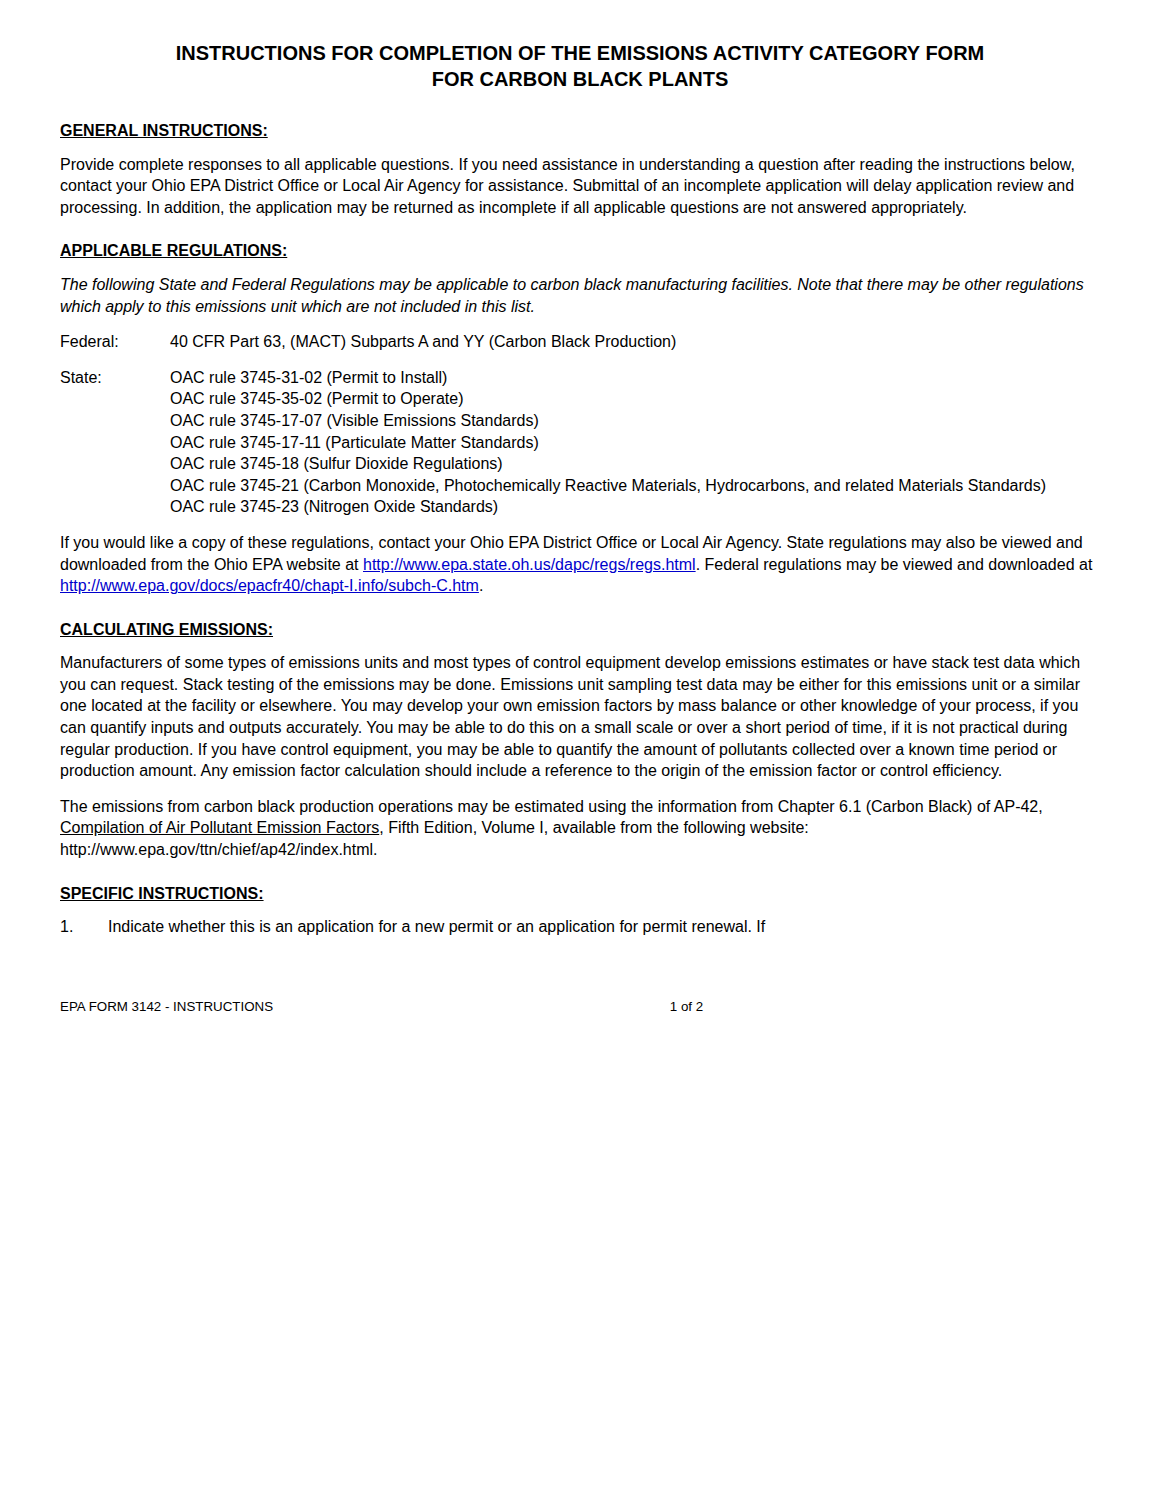INSTRUCTIONS FOR COMPLETION OF THE EMISSIONS ACTIVITY CATEGORY FORM
FOR CARBON BLACK PLANTS
GENERAL INSTRUCTIONS:
Provide complete responses to all applicable questions. If you need assistance in understanding a question after reading the instructions below, contact your Ohio EPA District Office or Local Air Agency for assistance. Submittal of an incomplete application will delay application review and processing. In addition, the application may be returned as incomplete if all applicable questions are not answered appropriately.
APPLICABLE REGULATIONS:
The following State and Federal Regulations may be applicable to carbon black manufacturing facilities. Note that there may be other regulations which apply to this emissions unit which are not included in this list.
Federal:
40 CFR Part 63, (MACT) Subparts A and YY (Carbon Black Production)
State:
OAC rule 3745-31-02 (Permit to Install)
OAC rule 3745-35-02 (Permit to Operate)
OAC rule 3745-17-07 (Visible Emissions Standards)
OAC rule 3745-17-11 (Particulate Matter Standards)
OAC rule 3745-18 (Sulfur Dioxide Regulations)
OAC rule 3745-21 (Carbon Monoxide, Photochemically Reactive Materials, Hydrocarbons, and related Materials Standards)
OAC rule 3745-23 (Nitrogen Oxide Standards)
If you would like a copy of these regulations, contact your Ohio EPA District Office or Local Air Agency. State regulations may also be viewed and downloaded from the Ohio EPA website at http://www.epa.state.oh.us/dapc/regs/regs.html. Federal regulations may be viewed and downloaded at http://www.epa.gov/docs/epacfr40/chapt-I.info/subch-C.htm.
CALCULATING EMISSIONS:
Manufacturers of some types of emissions units and most types of control equipment develop emissions estimates or have stack test data which you can request. Stack testing of the emissions may be done. Emissions unit sampling test data may be either for this emissions unit or a similar one located at the facility or elsewhere. You may develop your own emission factors by mass balance or other knowledge of your process, if you can quantify inputs and outputs accurately. You may be able to do this on a small scale or over a short period of time, if it is not practical during regular production. If you have control equipment, you may be able to quantify the amount of pollutants collected over a known time period or production amount. Any emission factor calculation should include a reference to the origin of the emission factor or control efficiency.
The emissions from carbon black production operations may be estimated using the information from Chapter 6.1 (Carbon Black) of AP-42, Compilation of Air Pollutant Emission Factors, Fifth Edition, Volume I, available from the following website: http://www.epa.gov/ttn/chief/ap42/index.html.
SPECIFIC INSTRUCTIONS:
1.
Indicate whether this is an application for a new permit or an application for permit renewal. If
EPA FORM 3142 - INSTRUCTIONS
1 of 2